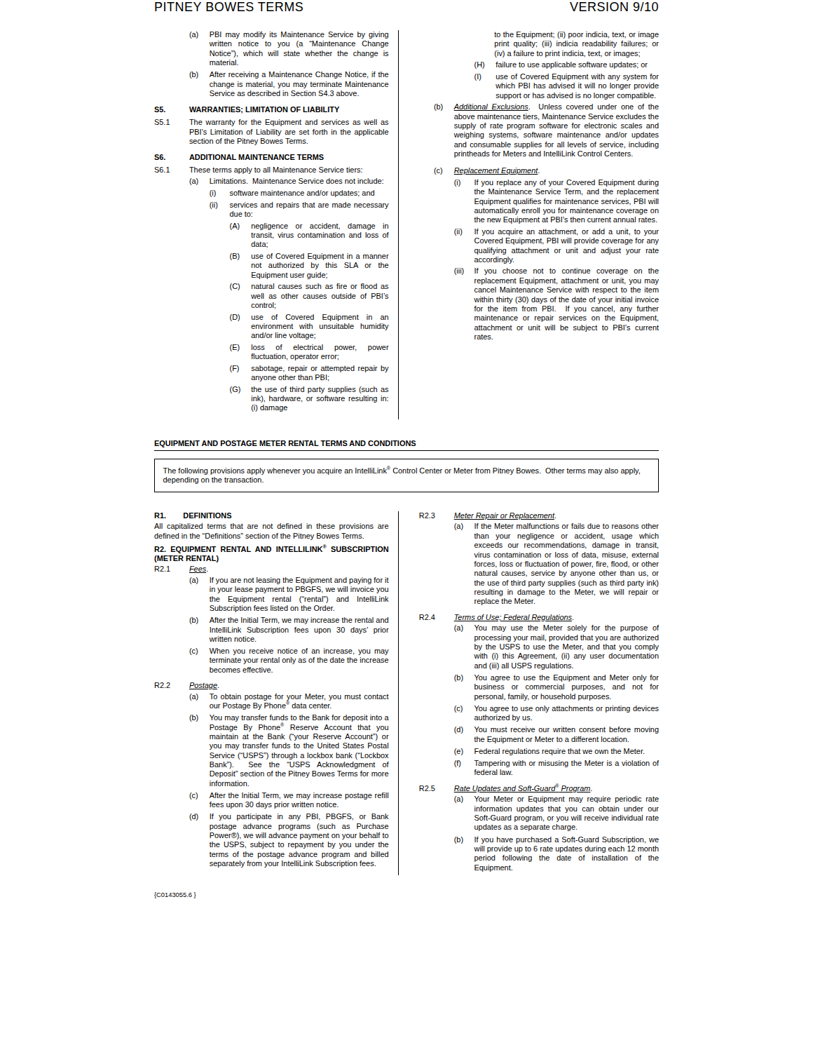PITNEY BOWES TERMS
VERSION 9/10
(a)
PBI may modify its Maintenance Service by giving written notice to you (a “Maintenance Change Notice”), which will state whether the change is material.
(b)
After receiving a Maintenance Change Notice, if the change is material, you may terminate Maintenance Service as described in Section S4.3 above.
S5.
WARRANTIES; LIMITATION OF LIABILITY
S5.1
The warranty for the Equipment and services as well as PBI’s Limitation of Liability are set forth in the applicable section of the Pitney Bowes Terms.
S6.
ADDITIONAL MAINTENANCE TERMS
S6.1
These terms apply to all Maintenance Service tiers:
(a)
Limitations. Maintenance Service does not include:
(i)
software maintenance and/or updates; and
(ii)
services and repairs that are made necessary due to:
(A)
negligence or accident, damage in transit, virus contamination and loss of data;
(B)
use of Covered Equipment in a manner not authorized by this SLA or the Equipment user guide;
(C)
natural causes such as fire or flood as well as other causes outside of PBI’s control;
(D)
use of Covered Equipment in an environment with unsuitable humidity and/or line voltage;
(E)
loss of electrical power, power fluctuation, operator error;
(F)
sabotage, repair or attempted repair by anyone other than PBI;
(G)
the use of third party supplies (such as ink), hardware, or software resulting in: (i) damage
to the Equipment; (ii) poor indicia, text, or image print quality; (iii) indicia readability failures; or (iv) a failure to print indicia, text, or images;
(H)
failure to use applicable software updates; or
(I)
use of Covered Equipment with any system for which PBI has advised it will no longer provide support or has advised is no longer compatible.
(b)
Additional Exclusions. Unless covered under one of the above maintenance tiers, Maintenance Service excludes the supply of rate program software for electronic scales and weighing systems, software maintenance and/or updates and consumable supplies for all levels of service, including printheads for Meters and IntelliLink Control Centers.
(c)
Replacement Equipment.
(i)
If you replace any of your Covered Equipment during the Maintenance Service Term, and the replacement Equipment qualifies for maintenance services, PBI will automatically enroll you for maintenance coverage on the new Equipment at PBI’s then current annual rates.
(ii)
If you acquire an attachment, or add a unit, to your Covered Equipment, PBI will provide coverage for any qualifying attachment or unit and adjust your rate accordingly.
(iii)
If you choose not to continue coverage on the replacement Equipment, attachment or unit, you may cancel Maintenance Service with respect to the item within thirty (30) days of the date of your initial invoice for the item from PBI. If you cancel, any further maintenance or repair services on the Equipment, attachment or unit will be subject to PBI’s current rates.
EQUIPMENT AND POSTAGE METER RENTAL TERMS AND CONDITIONS
The following provisions apply whenever you acquire an IntelliLink® Control Center or Meter from Pitney Bowes. Other terms may also apply, depending on the transaction.
R1. DEFINITIONS
All capitalized terms that are not defined in these provisions are defined in the “Definitions” section of the Pitney Bowes Terms.
R2. EQUIPMENT RENTAL AND INTELLILINK® SUBSCRIPTION (METER RENTAL)
R2.1
Fees.
(a)
If you are not leasing the Equipment and paying for it in your lease payment to PBGFS, we will invoice you the Equipment rental (“rental”) and IntelliLink Subscription fees listed on the Order.
(b)
After the Initial Term, we may increase the rental and IntelliLink Subscription fees upon 30 days’ prior written notice.
(c)
When you receive notice of an increase, you may terminate your rental only as of the date the increase becomes effective.
R2.2
Postage.
(a)
To obtain postage for your Meter, you must contact our Postage By Phone® data center.
(b)
You may transfer funds to the Bank for deposit into a Postage By Phone® Reserve Account that you maintain at the Bank (“your Reserve Account”) or you may transfer funds to the United States Postal Service (“USPS”) through a lockbox bank (“Lockbox Bank”). See the “USPS Acknowledgment of Deposit” section of the Pitney Bowes Terms for more information.
(c)
After the Initial Term, we may increase postage refill fees upon 30 days prior written notice.
(d)
If you participate in any PBI, PBGFS, or Bank postage advance programs (such as Purchase Power®), we will advance payment on your behalf to the USPS, subject to repayment by you under the terms of the postage advance program and billed separately from your IntelliLink Subscription fees.
R2.3
Meter Repair or Replacement.
(a)
If the Meter malfunctions or fails due to reasons other than your negligence or accident, usage which exceeds our recommendations, damage in transit, virus contamination or loss of data, misuse, external forces, loss or fluctuation of power, fire, flood, or other natural causes, service by anyone other than us, or the use of third party supplies (such as third party ink) resulting in damage to the Meter, we will repair or replace the Meter.
R2.4
Terms of Use; Federal Regulations.
(a)
You may use the Meter solely for the purpose of processing your mail, provided that you are authorized by the USPS to use the Meter, and that you comply with (i) this Agreement, (ii) any user documentation and (iii) all USPS regulations.
(b)
You agree to use the Equipment and Meter only for business or commercial purposes, and not for personal, family, or household purposes.
(c)
You agree to use only attachments or printing devices authorized by us.
(d)
You must receive our written consent before moving the Equipment or Meter to a different location.
(e)
Federal regulations require that we own the Meter.
(f)
Tampering with or misusing the Meter is a violation of federal law.
R2.5
Rate Updates and Soft-Guard® Program.
(a)
Your Meter or Equipment may require periodic rate information updates that you can obtain under our Soft-Guard program, or you will receive individual rate updates as a separate charge.
(b)
If you have purchased a Soft-Guard Subscription, we will provide up to 6 rate updates during each 12 month period following the date of installation of the Equipment.
{C0143055.6 }